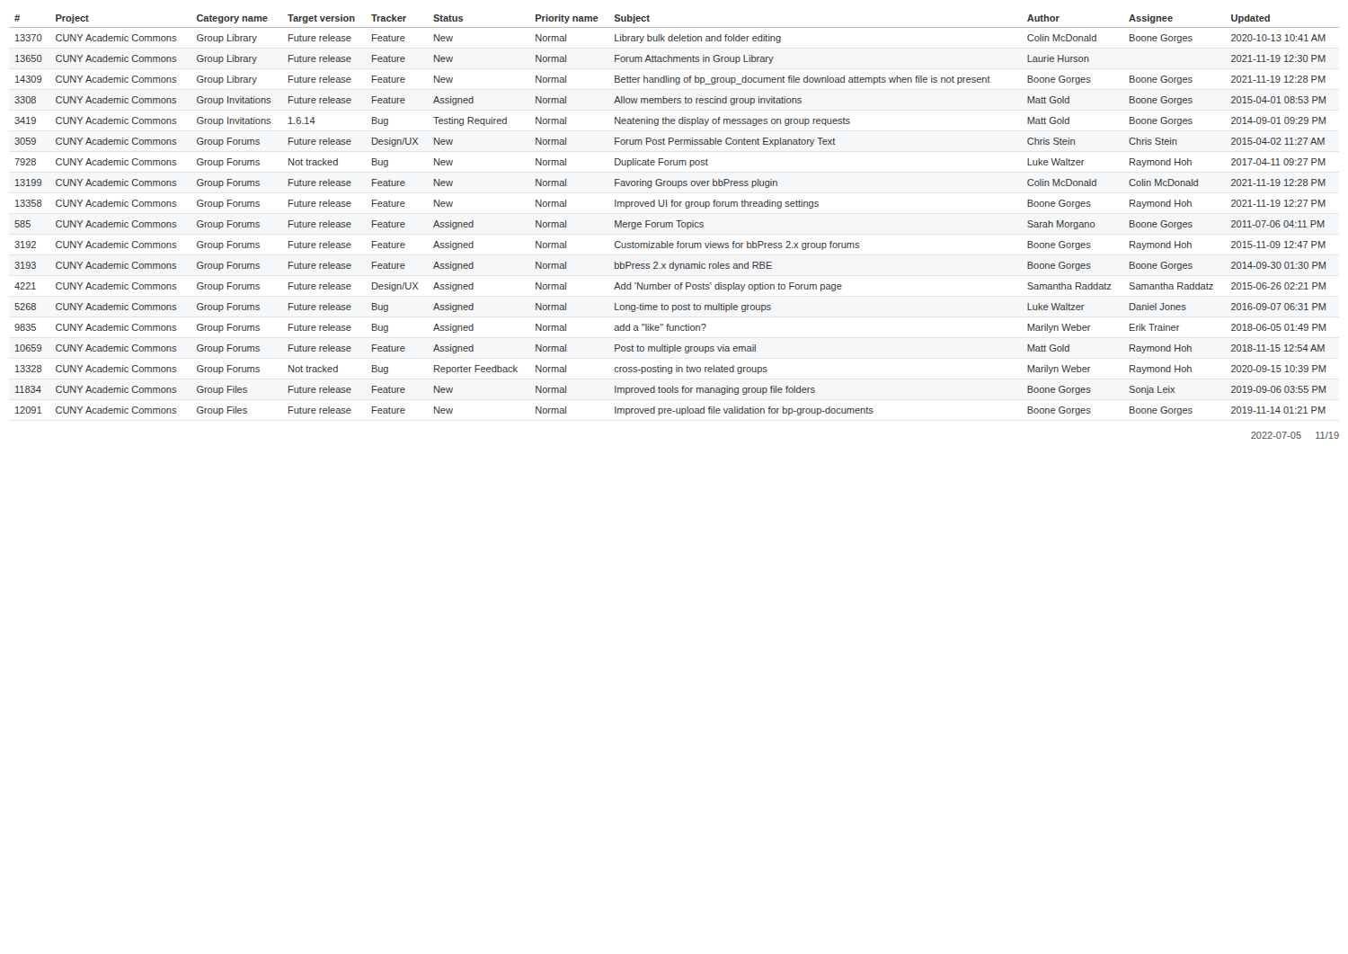| # | Project | Category name | Target version | Tracker | Status | Priority name | Subject | Author | Assignee | Updated |
| --- | --- | --- | --- | --- | --- | --- | --- | --- | --- | --- |
| 13370 | CUNY Academic Commons | Group Library | Future release | Feature | New | Normal | Library bulk deletion and folder editing | Colin McDonald | Boone Gorges | 2020-10-13 10:41 AM |
| 13650 | CUNY Academic Commons | Group Library | Future release | Feature | New | Normal | Forum Attachments in Group Library | Laurie Hurson | | 2021-11-19 12:30 PM |
| 14309 | CUNY Academic Commons | Group Library | Future release | Feature | New | Normal | Better handling of bp_group_document file download attempts when file is not present | Boone Gorges | Boone Gorges | 2021-11-19 12:28 PM |
| 3308 | CUNY Academic Commons | Group Invitations | Future release | Feature | Assigned | Normal | Allow members to rescind group invitations | Matt Gold | Boone Gorges | 2015-04-01 08:53 PM |
| 3419 | CUNY Academic Commons | Group Invitations | 1.6.14 | Bug | Testing Required | Normal | Neatening the display of messages on group requests | Matt Gold | Boone Gorges | 2014-09-01 09:29 PM |
| 3059 | CUNY Academic Commons | Group Forums | Future release | Design/UX | New | Normal | Forum Post Permissable Content Explanatory Text | Chris Stein | Chris Stein | 2015-04-02 11:27 AM |
| 7928 | CUNY Academic Commons | Group Forums | Not tracked | Bug | New | Normal | Duplicate Forum post | Luke Waltzer | Raymond Hoh | 2017-04-11 09:27 PM |
| 13199 | CUNY Academic Commons | Group Forums | Future release | Feature | New | Normal | Favoring Groups over bbPress plugin | Colin McDonald | Colin McDonald | 2021-11-19 12:28 PM |
| 13358 | CUNY Academic Commons | Group Forums | Future release | Feature | New | Normal | Improved UI for group forum threading settings | Boone Gorges | Raymond Hoh | 2021-11-19 12:27 PM |
| 585 | CUNY Academic Commons | Group Forums | Future release | Feature | Assigned | Normal | Merge Forum Topics | Sarah Morgano | Boone Gorges | 2011-07-06 04:11 PM |
| 3192 | CUNY Academic Commons | Group Forums | Future release | Feature | Assigned | Normal | Customizable forum views for bbPress 2.x group forums | Boone Gorges | Raymond Hoh | 2015-11-09 12:47 PM |
| 3193 | CUNY Academic Commons | Group Forums | Future release | Feature | Assigned | Normal | bbPress 2.x dynamic roles and RBE | Boone Gorges | Boone Gorges | 2014-09-30 01:30 PM |
| 4221 | CUNY Academic Commons | Group Forums | Future release | Design/UX | Assigned | Normal | Add 'Number of Posts' display option to Forum page | Samantha Raddatz | Samantha Raddatz | 2015-06-26 02:21 PM |
| 5268 | CUNY Academic Commons | Group Forums | Future release | Bug | Assigned | Normal | Long-time to post to multiple groups | Luke Waltzer | Daniel Jones | 2016-09-07 06:31 PM |
| 9835 | CUNY Academic Commons | Group Forums | Future release | Bug | Assigned | Normal | add a "like" function? | Marilyn Weber | Erik Trainer | 2018-06-05 01:49 PM |
| 10659 | CUNY Academic Commons | Group Forums | Future release | Feature | Assigned | Normal | Post to multiple groups via email | Matt Gold | Raymond Hoh | 2018-11-15 12:54 AM |
| 13328 | CUNY Academic Commons | Group Forums | Not tracked | Bug | Reporter Feedback | Normal | cross-posting in two related groups | Marilyn Weber | Raymond Hoh | 2020-09-15 10:39 PM |
| 11834 | CUNY Academic Commons | Group Files | Future release | Feature | New | Normal | Improved tools for managing group file folders | Boone Gorges | Sonja Leix | 2019-09-06 03:55 PM |
| 12091 | CUNY Academic Commons | Group Files | Future release | Feature | New | Normal | Improved pre-upload file validation for bp-group-documents | Boone Gorges | Boone Gorges | 2019-11-14 01:21 PM |
2022-07-05 11/19